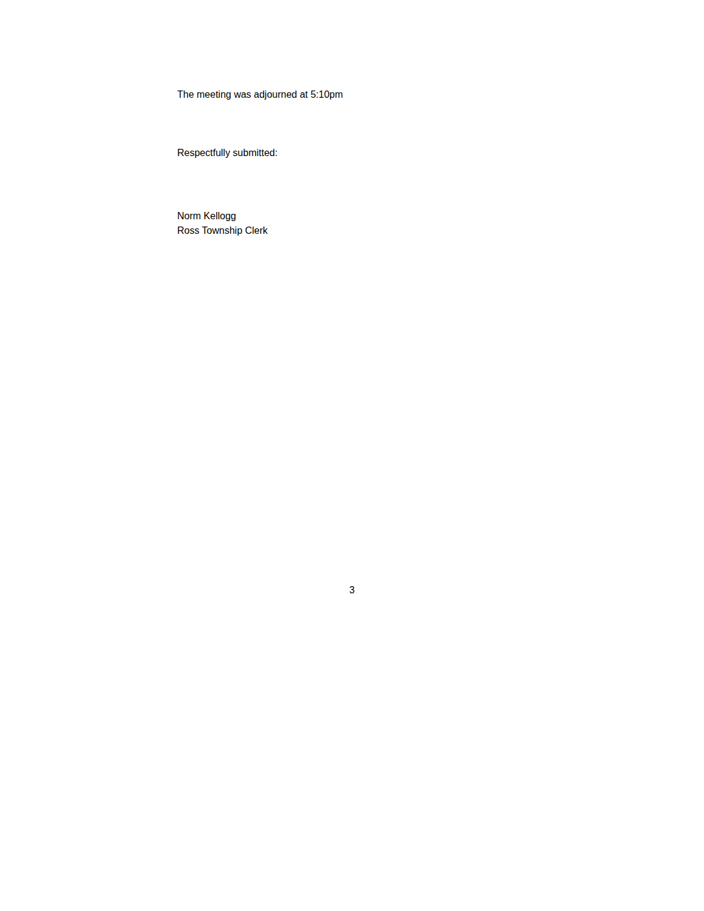The meeting was adjourned at 5:10pm
Respectfully submitted:
Norm Kellogg
Ross Township Clerk
3